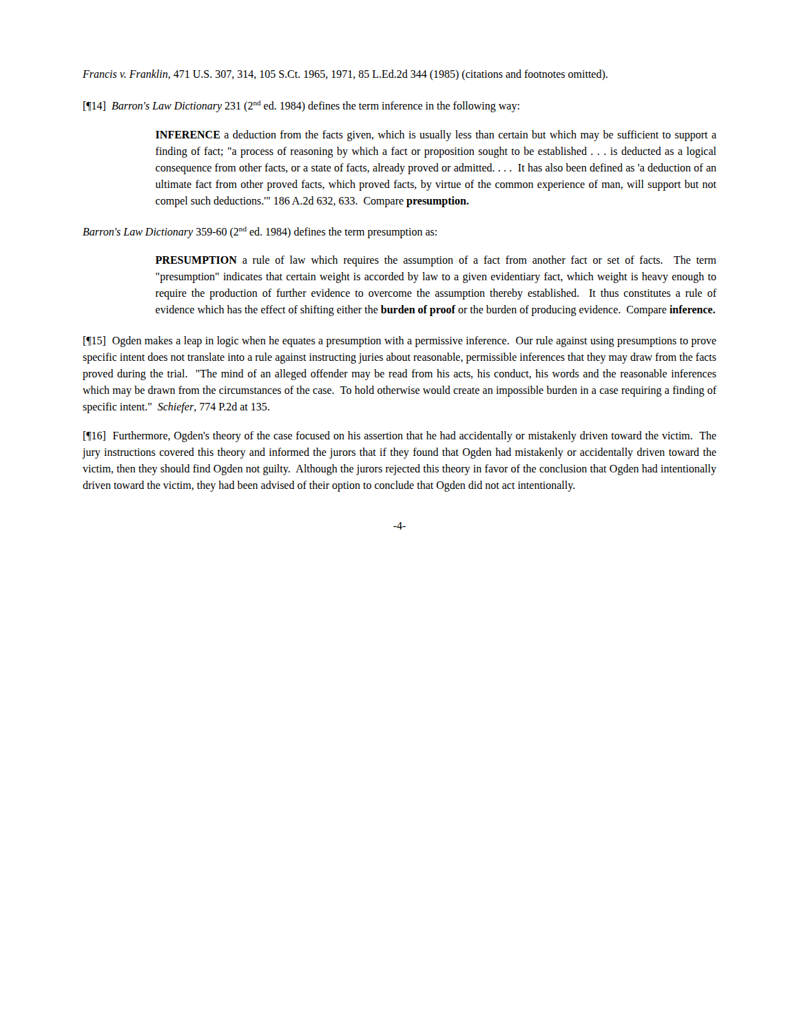Francis v. Franklin, 471 U.S. 307, 314, 105 S.Ct. 1965, 1971, 85 L.Ed.2d 344 (1985) (citations and footnotes omitted).
[¶14] Barron's Law Dictionary 231 (2nd ed. 1984) defines the term inference in the following way:
INFERENCE a deduction from the facts given, which is usually less than certain but which may be sufficient to support a finding of fact; "a process of reasoning by which a fact or proposition sought to be established . . . is deducted as a logical consequence from other facts, or a state of facts, already proved or admitted. . . . It has also been defined as 'a deduction of an ultimate fact from other proved facts, which proved facts, by virtue of the common experience of man, will support but not compel such deductions.'" 186 A.2d 632, 633. Compare presumption.
Barron's Law Dictionary 359-60 (2nd ed. 1984) defines the term presumption as:
PRESUMPTION a rule of law which requires the assumption of a fact from another fact or set of facts. The term "presumption" indicates that certain weight is accorded by law to a given evidentiary fact, which weight is heavy enough to require the production of further evidence to overcome the assumption thereby established. It thus constitutes a rule of evidence which has the effect of shifting either the burden of proof or the burden of producing evidence. Compare inference.
[¶15] Ogden makes a leap in logic when he equates a presumption with a permissive inference. Our rule against using presumptions to prove specific intent does not translate into a rule against instructing juries about reasonable, permissible inferences that they may draw from the facts proved during the trial. "The mind of an alleged offender may be read from his acts, his conduct, his words and the reasonable inferences which may be drawn from the circumstances of the case. To hold otherwise would create an impossible burden in a case requiring a finding of specific intent." Schiefer, 774 P.2d at 135.
[¶16] Furthermore, Ogden's theory of the case focused on his assertion that he had accidentally or mistakenly driven toward the victim. The jury instructions covered this theory and informed the jurors that if they found that Ogden had mistakenly or accidentally driven toward the victim, then they should find Ogden not guilty. Although the jurors rejected this theory in favor of the conclusion that Ogden had intentionally driven toward the victim, they had been advised of their option to conclude that Ogden did not act intentionally.
-4-